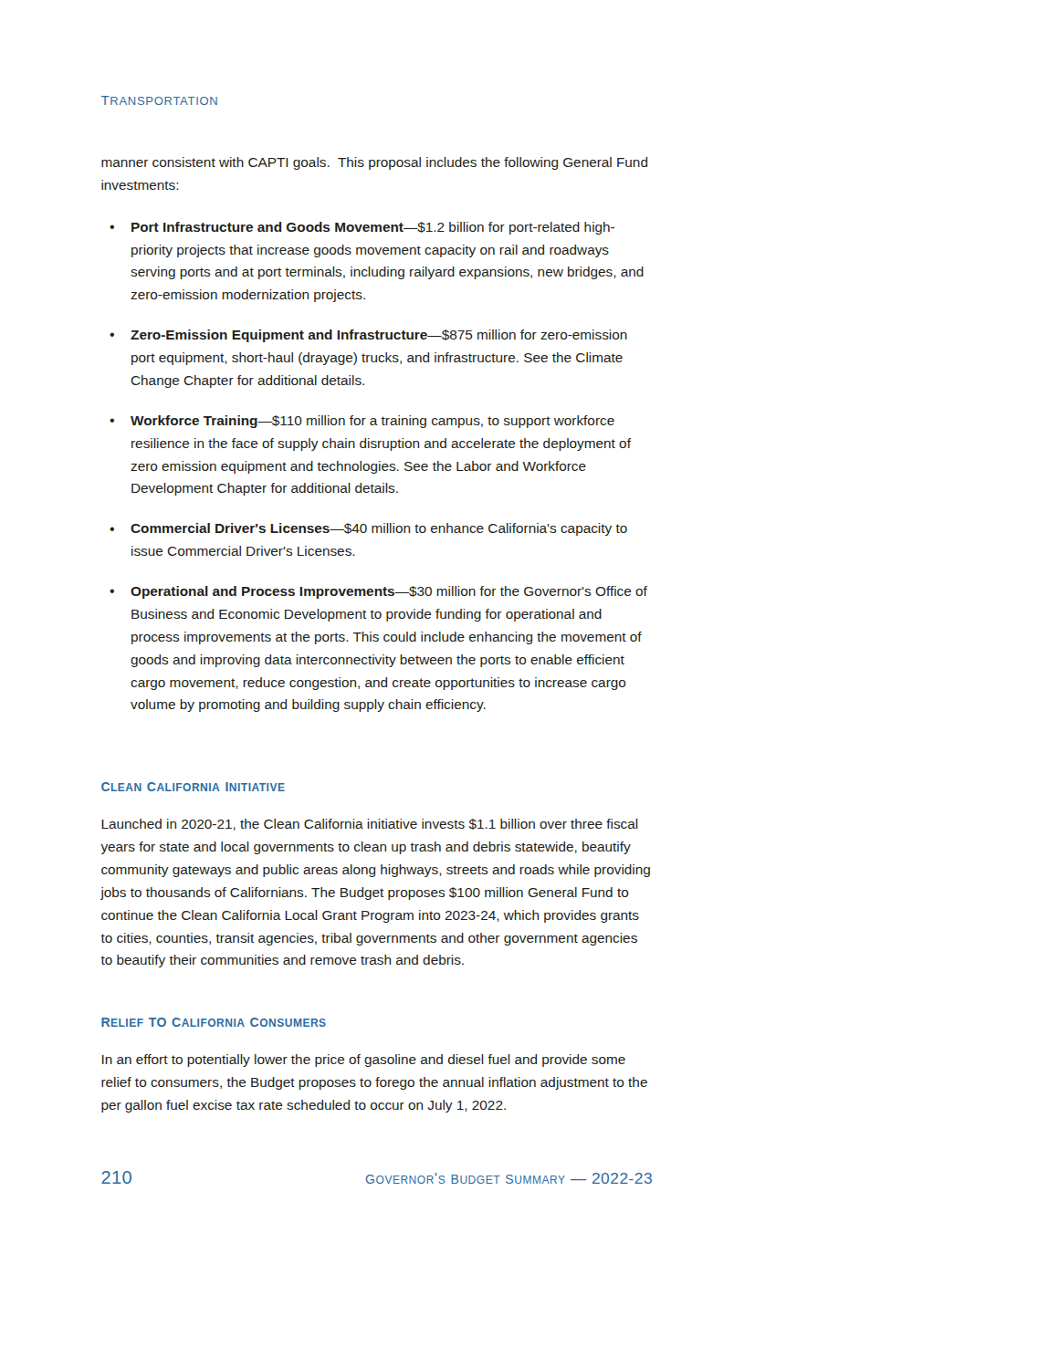Transportation
manner consistent with CAPTI goals. This proposal includes the following General Fund investments:
Port Infrastructure and Goods Movement—$1.2 billion for port-related high-priority projects that increase goods movement capacity on rail and roadways serving ports and at port terminals, including railyard expansions, new bridges, and zero-emission modernization projects.
Zero-Emission Equipment and Infrastructure—$875 million for zero-emission port equipment, short-haul (drayage) trucks, and infrastructure. See the Climate Change Chapter for additional details.
Workforce Training—$110 million for a training campus, to support workforce resilience in the face of supply chain disruption and accelerate the deployment of zero emission equipment and technologies. See the Labor and Workforce Development Chapter for additional details.
Commercial Driver's Licenses—$40 million to enhance California's capacity to issue Commercial Driver's Licenses.
Operational and Process Improvements—$30 million for the Governor's Office of Business and Economic Development to provide funding for operational and process improvements at the ports. This could include enhancing the movement of goods and improving data interconnectivity between the ports to enable efficient cargo movement, reduce congestion, and create opportunities to increase cargo volume by promoting and building supply chain efficiency.
Clean California Initiative
Launched in 2020-21, the Clean California initiative invests $1.1 billion over three fiscal years for state and local governments to clean up trash and debris statewide, beautify community gateways and public areas along highways, streets and roads while providing jobs to thousands of Californians. The Budget proposes $100 million General Fund to continue the Clean California Local Grant Program into 2023-24, which provides grants to cities, counties, transit agencies, tribal governments and other government agencies to beautify their communities and remove trash and debris.
Relief to California Consumers
In an effort to potentially lower the price of gasoline and diesel fuel and provide some relief to consumers, the Budget proposes to forego the annual inflation adjustment to the per gallon fuel excise tax rate scheduled to occur on July 1, 2022.
210
Governor's Budget Summary — 2022-23